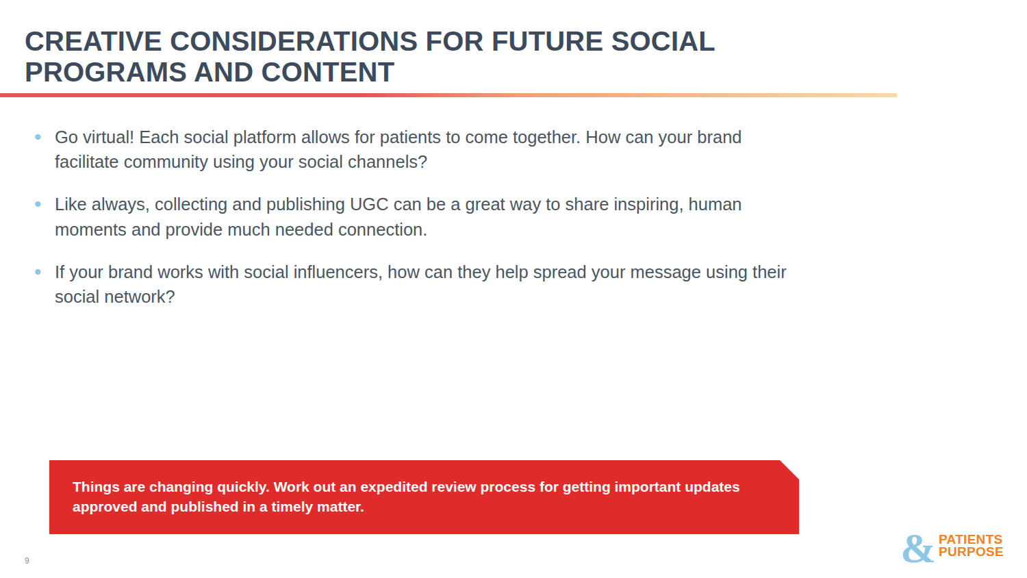Creative Considerations for Future Social Programs and Content
Go virtual! Each social platform allows for patients to come together. How can your brand facilitate community using your social channels?
Like always, collecting and publishing UGC can be a great way to share inspiring, human moments and provide much needed connection.
If your brand works with social influencers, how can they help spread your message using their social network?
Things are changing quickly. Work out an expedited review process for getting important updates approved and published in a timely matter.
9
&
Patients Purpose